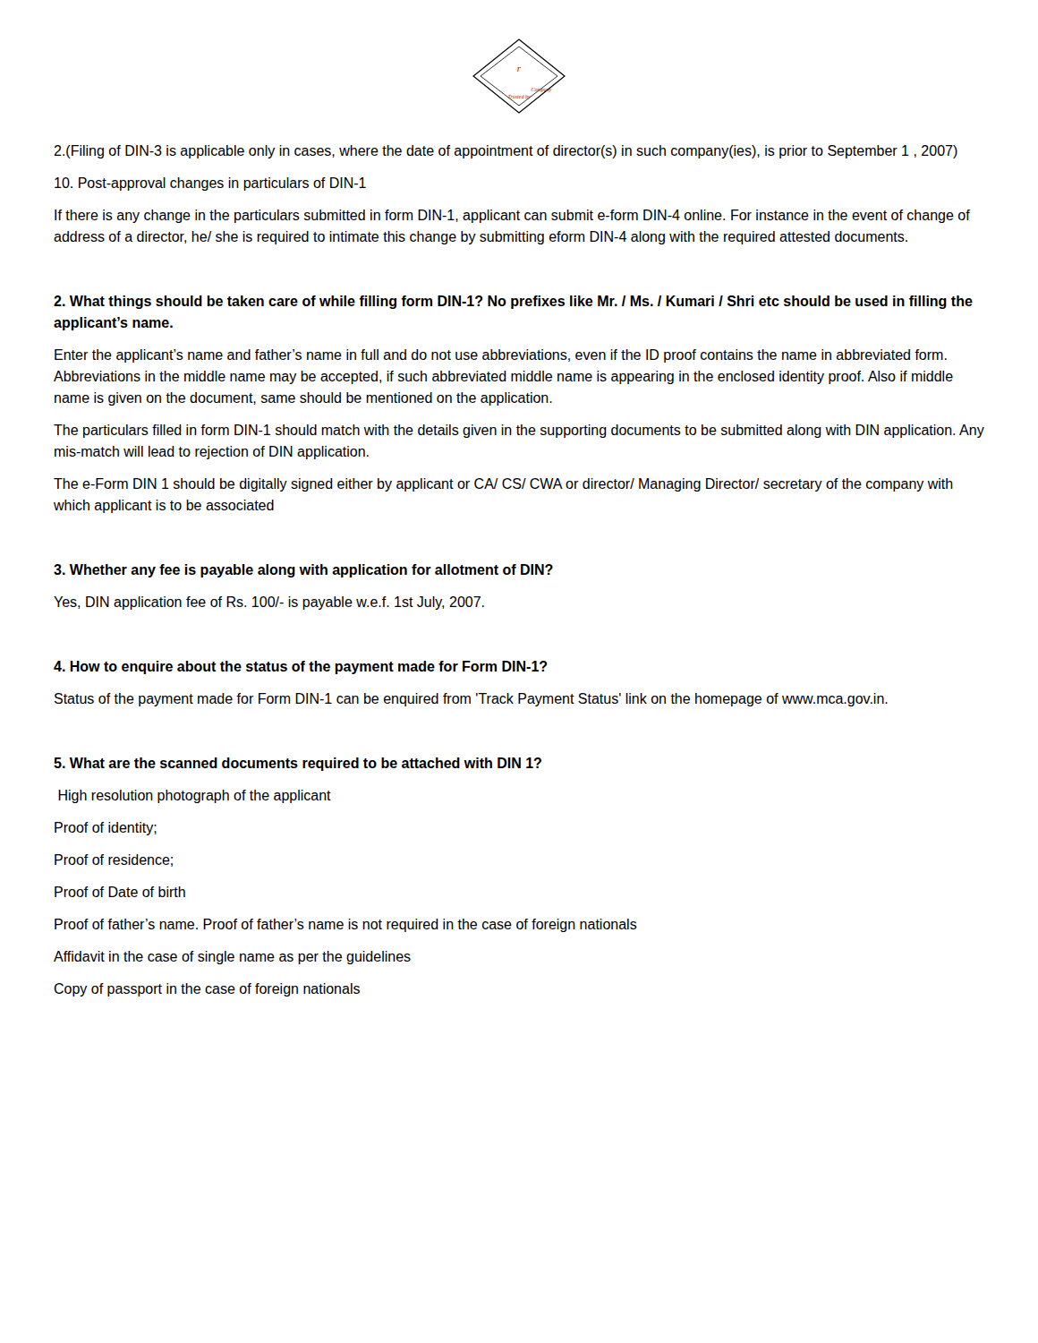r Trusted by Company
2.(Filing of DIN-3 is applicable only in cases, where the date of appointment of director(s) in such company(ies), is prior to September 1 , 2007)
10. Post-approval changes in particulars of DIN-1
If there is any change in the particulars submitted in form DIN-1, applicant can submit e-form DIN-4 online. For instance in the event of change of address of a director, he/ she is required to intimate this change by submitting eform DIN-4 along with the required attested documents.
2. What things should be taken care of while filling form DIN-1? No prefixes like Mr. / Ms. / Kumari / Shri etc should be used in filling the applicant’s name.
Enter the applicant’s name and father’s name in full and do not use abbreviations, even if the ID proof contains the name in abbreviated form. Abbreviations in the middle name may be accepted, if such abbreviated middle name is appearing in the enclosed identity proof. Also if middle name is given on the document, same should be mentioned on the application.
The particulars filled in form DIN-1 should match with the details given in the supporting documents to be submitted along with DIN application. Any mis-match will lead to rejection of DIN application.
The e-Form DIN 1 should be digitally signed either by applicant or CA/ CS/ CWA or director/ Managing Director/ secretary of the company with which applicant is to be associated
3. Whether any fee is payable along with application for allotment of DIN?
Yes, DIN application fee of Rs. 100/- is payable w.e.f. 1st July, 2007.
4. How to enquire about the status of the payment made for Form DIN-1?
Status of the payment made for Form DIN-1 can be enquired from 'Track Payment Status' link on the homepage of www.mca.gov.in.
5. What are the scanned documents required to be attached with DIN 1?
High resolution photograph of the applicant
Proof of identity;
Proof of residence;
Proof of Date of birth
Proof of father’s name. Proof of father’s name is not required in the case of foreign nationals
Affidavit in the case of single name as per the guidelines
Copy of passport in the case of foreign nationals